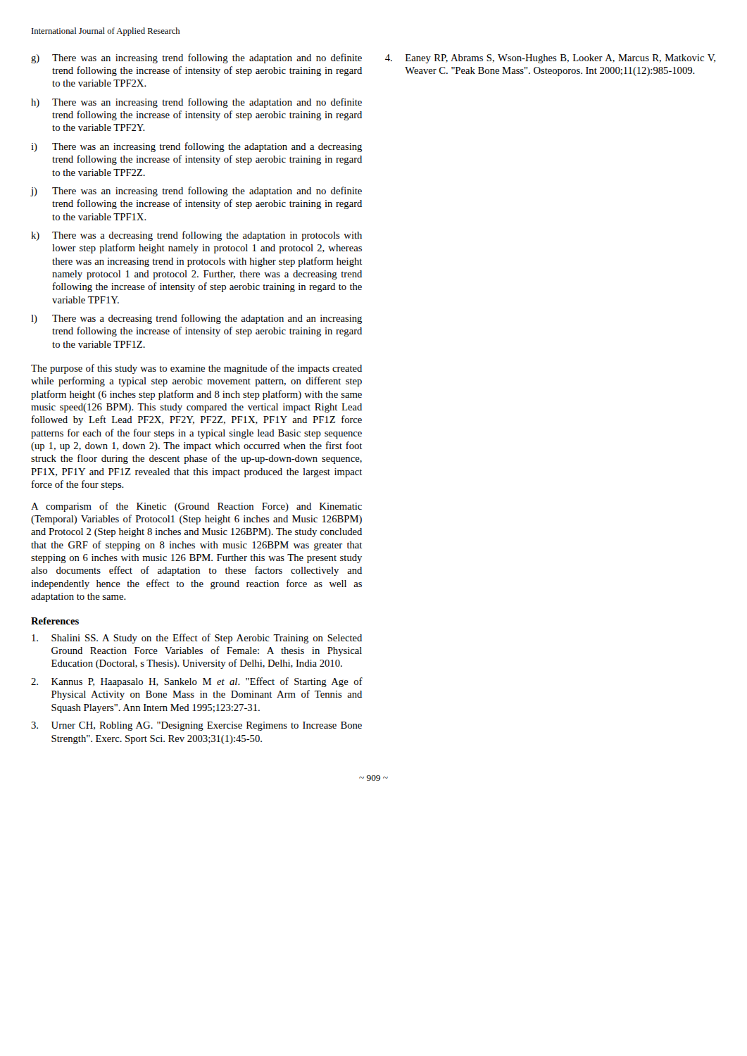International Journal of Applied Research
g) There was an increasing trend following the adaptation and no definite trend following the increase of intensity of step aerobic training in regard to the variable TPF2X.
h) There was an increasing trend following the adaptation and no definite trend following the increase of intensity of step aerobic training in regard to the variable TPF2Y.
i) There was an increasing trend following the adaptation and a decreasing trend following the increase of intensity of step aerobic training in regard to the variable TPF2Z.
j) There was an increasing trend following the adaptation and no definite trend following the increase of intensity of step aerobic training in regard to the variable TPF1X.
k) There was a decreasing trend following the adaptation in protocols with lower step platform height namely in protocol 1 and protocol 2, whereas there was an increasing trend in protocols with higher step platform height namely protocol 1 and protocol 2. Further, there was a decreasing trend following the increase of intensity of step aerobic training in regard to the variable TPF1Y.
l) There was a decreasing trend following the adaptation and an increasing trend following the increase of intensity of step aerobic training in regard to the variable TPF1Z.
The purpose of this study was to examine the magnitude of the impacts created while performing a typical step aerobic movement pattern, on different step platform height (6 inches step platform and 8 inch step platform) with the same music speed(126 BPM). This study compared the vertical impact Right Lead followed by Left Lead PF2X, PF2Y, PF2Z, PF1X, PF1Y and PF1Z force patterns for each of the four steps in a typical single lead Basic step sequence (up 1, up 2, down 1, down 2). The impact which occurred when the first foot struck the floor during the descent phase of the up-up-down-down sequence, PF1X, PF1Y and PF1Z revealed that this impact produced the largest impact force of the four steps.
A comparism of the Kinetic (Ground Reaction Force) and Kinematic (Temporal) Variables of Protocol1 (Step height 6 inches and Music 126BPM) and Protocol 2 (Step height 8 inches and Music 126BPM). The study concluded that the GRF of stepping on 8 inches with music 126BPM was greater that stepping on 6 inches with music 126 BPM. Further this was The present study also documents effect of adaptation to these factors collectively and independently hence the effect to the ground reaction force as well as adaptation to the same.
References
1. Shalini SS. A Study on the Effect of Step Aerobic Training on Selected Ground Reaction Force Variables of Female: A thesis in Physical Education (Doctoral, s Thesis). University of Delhi, Delhi, India 2010.
2. Kannus P, Haapasalo H, Sankelo M et al. "Effect of Starting Age of Physical Activity on Bone Mass in the Dominant Arm of Tennis and Squash Players". Ann Intern Med 1995;123:27-31.
3. Urner CH, Robling AG. "Designing Exercise Regimens to Increase Bone Strength". Exerc. Sport Sci. Rev 2003;31(1):45-50.
4. Eaney RP, Abrams S, Wson-Hughes B, Looker A, Marcus R, Matkovic V, Weaver C. "Peak Bone Mass". Osteoporos. Int 2000;11(12):985-1009.
~ 909 ~